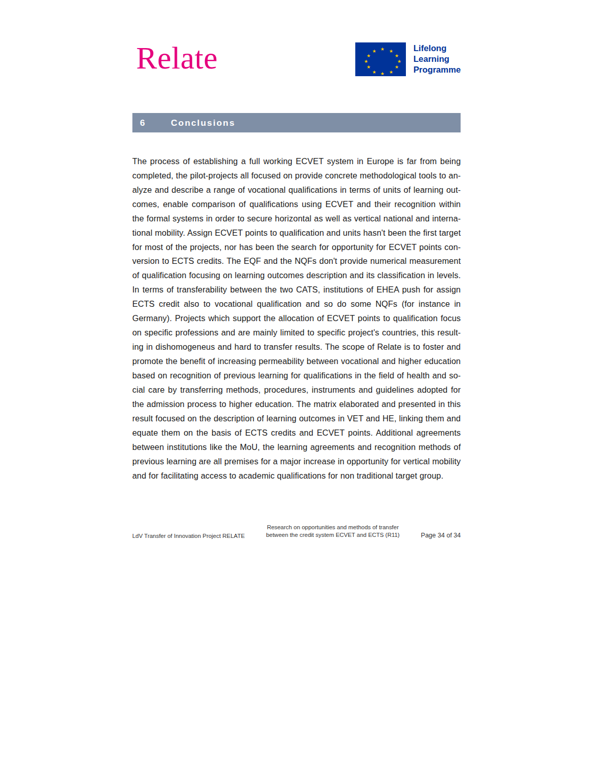Relate
★ ★ ★ ★ ★ ★ ★ ★ ★ ★ ★ ★
Lifelong
Learning
Programme
6 Conclusions
The process of establishing a full working ECVET system in Europe is far from being completed, the pilot-projects all focused on provide concrete methodological tools to analyze and describe a range of vocational qualifications in terms of units of learning outcomes, enable comparison of qualifications using ECVET and their recognition within the formal systems in order to secure horizontal as well as vertical national and international mobility. Assign ECVET points to qualification and units hasn't been the first target for most of the projects, nor has been the search for opportunity for ECVET points conversion to ECTS credits. The EQF and the NQFs don't provide numerical measurement of qualification focusing on learning outcomes description and its classification in levels. In terms of transferability between the two CATS, institutions of EHEA push for assign ECTS credit also to vocational qualification and so do some NQFs (for instance in Germany). Projects which support the allocation of ECVET points to qualification focus on specific professions and are mainly limited to specific project's countries, this resulting in dishomogeneus and hard to transfer results. The scope of Relate is to foster and promote the benefit of increasing permeability between vocational and higher education based on recognition of previous learning for qualifications in the field of health and social care by transferring methods, procedures, instruments and guidelines adopted for the admission process to higher education. The matrix elaborated and presented in this result focused on the description of learning outcomes in VET and HE, linking them and equate them on the basis of ECTS credits and ECVET points. Additional agreements between institutions like the MoU, the learning agreements and recognition methods of previous learning are all premises for a major increase in opportunity for vertical mobility and for facilitating access to academic qualifications for non traditional target group.
LdV Transfer of Innovation Project RELATE
Research on opportunities and methods of transfer
between the credit system ECVET and ECTS (R11)
Page 34 of 34